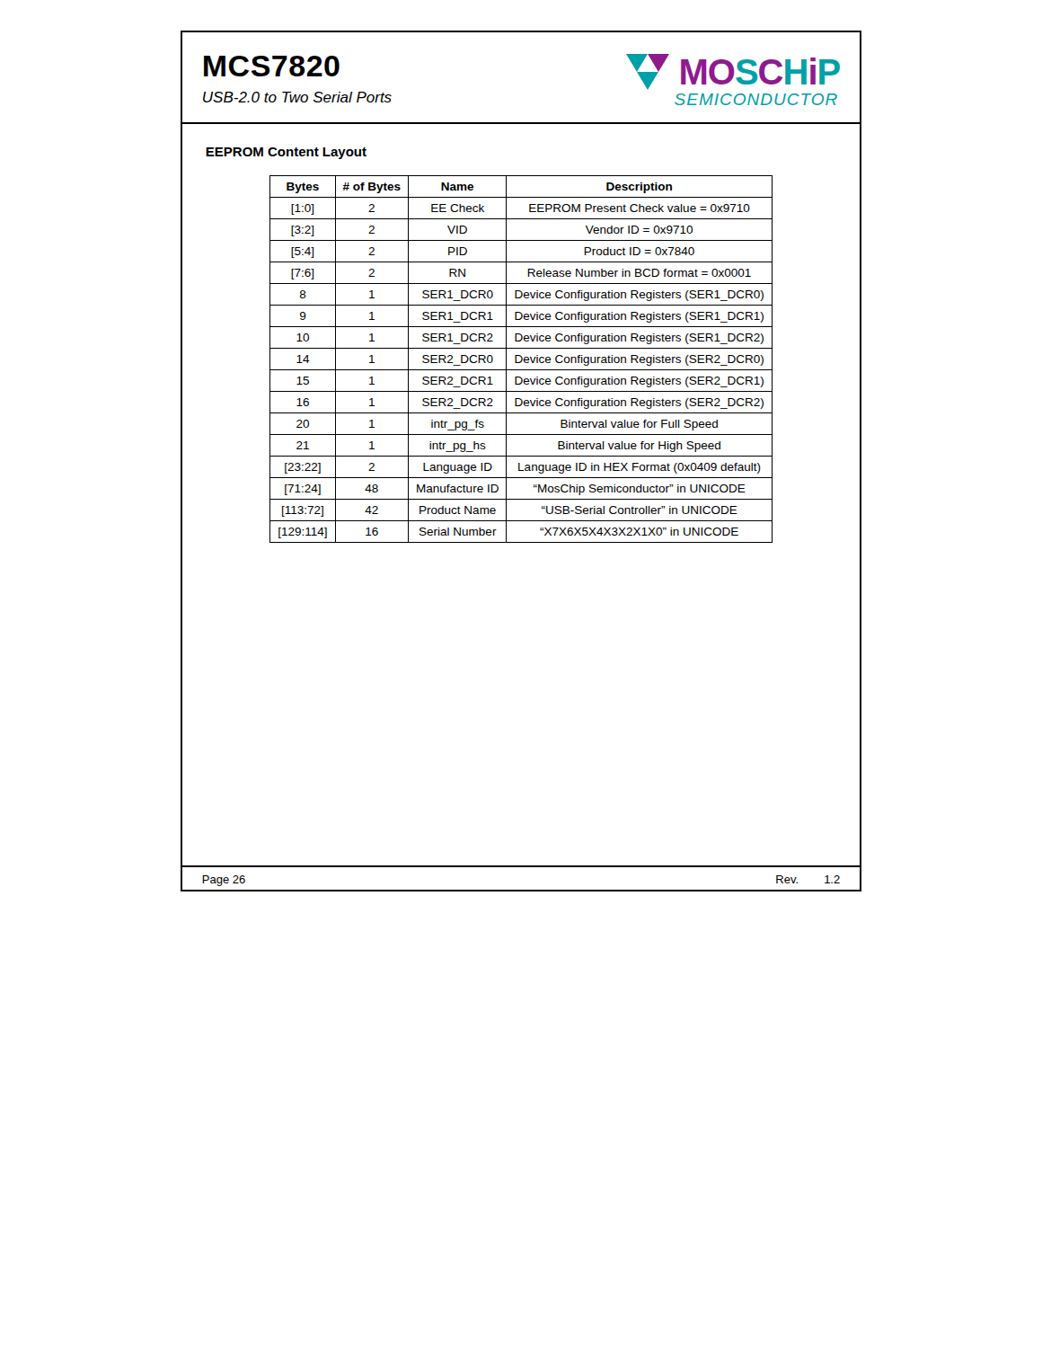MCS7820
USB-2.0 to Two Serial Ports
MO SCHiP
SEMICONDUCTOR
EEPROM Content Layout
| Bytes | # of Bytes | Name | Description |
| --- | --- | --- | --- |
| [1:0] | 2 | EE Check | EEPROM Present Check value = 0x9710 |
| [3:2] | 2 | VID | Vendor ID = 0x9710 |
| [5:4] | 2 | PID | Product ID = 0x7840 |
| [7:6] | 2 | RN | Release Number in BCD format = 0x0001 |
| 8 | 1 | SER1_DCR0 | Device Configuration Registers (SER1_DCR0) |
| 9 | 1 | SER1_DCR1 | Device Configuration Registers (SER1_DCR1) |
| 10 | 1 | SER1_DCR2 | Device Configuration Registers (SER1_DCR2) |
| 14 | 1 | SER2_DCR0 | Device Configuration Registers (SER2_DCR0) |
| 15 | 1 | SER2_DCR1 | Device Configuration Registers (SER2_DCR1) |
| 16 | 1 | SER2_DCR2 | Device Configuration Registers (SER2_DCR2) |
| 20 | 1 | intr_pg_fs | Binterval value for Full Speed |
| 21 | 1 | intr_pg_hs | Binterval value for High Speed |
| [23:22] | 2 | Language ID | Language ID in HEX Format (0x0409 default) |
| [71:24] | 48 | Manufacture ID | “MosChip Semiconductor” in UNICODE |
| [113:72] | 42 | Product Name | “USB-Serial Controller” in UNICODE |
| [129:114] | 16 | Serial Number | “X7X6X5X4X3X2X1X0” in UNICODE |
Page 26
Rev. 1.2